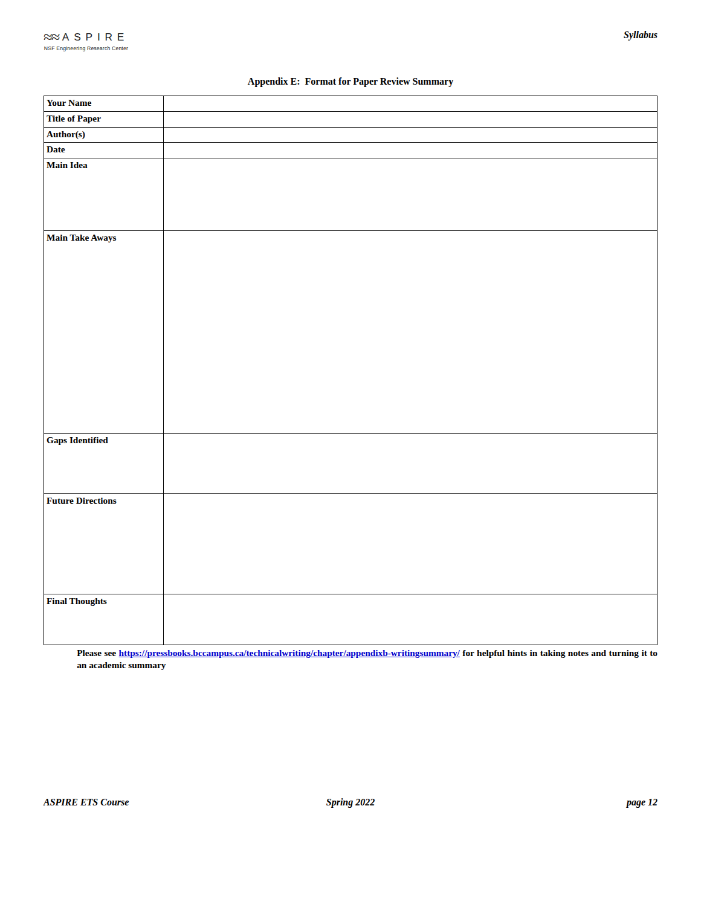≈≈ ASPIRE
NSF Engineering Research Center
Syllabus
Appendix E: Format for Paper Review Summary
| Your Name | |
| Title of Paper | |
| Author(s) | |
| Date | |
| Main Idea | |
| Main Take Aways | |
| Gaps Identified | |
| Future Directions | |
| Final Thoughts | |
Please see https://pressbooks.bccampus.ca/technicalwriting/chapter/appendixb-writingsummary/ for helpful hints in taking notes and turning it to an academic summary
ASPIRE ETS Course
Spring 2022
page 12